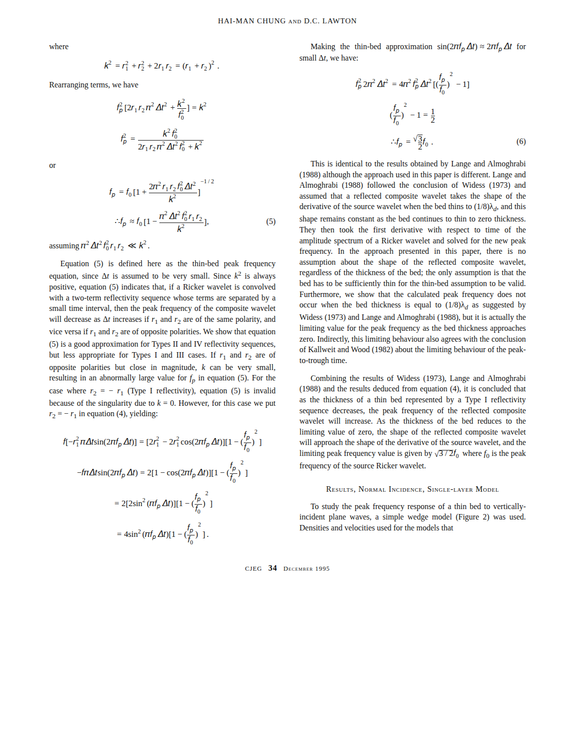HAI-MAN CHUNG and D.C. LAWTON
where
k2 = r12 + r22 + 2r1r2 = (r1+r2) 2 .
Rearranging terms, we have
fp2 [ 2r1r2 π2 Δt2 + k2 f02 ] = k2
fp2 = k2f02 2r1r2 π2 Δt2 f02 + k2
or
fp = f0 [ 1+ 2π2 r1r2 f02 Δt2 k2 ] −1/2
∴ fp ≈ f0 [ 1− π2 Δt2 f02 r1r2 k2 ] , (5)
assuming π2Δt2f02r1r2≪k2.
Equation (5) is defined here as the thin-bed peak frequency equation, since Δt is assumed to be very small. Since k2 is always positive, equation (5) indicates that, if a Ricker wavelet is convolved with a two-term reflectivity sequence whose terms are separated by a small time interval, then the peak frequency of the composite wavelet will decrease as Δt increases if r1 and r2 are of the same polarity, and vice versa if r1 and r2 are of opposite polarities. We show that equation (5) is a good approximation for Types II and IV reflectivity sequences, but less appropriate for Types I and III cases. If r1 and r2 are of opposite polarities but close in magnitude, k can be very small, resulting in an abnormally large value for fp in equation (5). For the case where r2 = − r1 (Type I reflectivity), equation (5) is invalid because of the singularity due to k = 0. However, for this case we put r2 = − r1 in equation (4), yielding:
f [ −r12 πΔt sin⁡ (2πfpΔt) ] = [ 2r12 − 2r12 cos⁡ (2πfpΔt) ] [ 1− (fpf0) 2 ]
−fπΔt sin⁡ (2πfpΔt) = 2 [ 1− cos⁡ (2πfpΔt) ] [ 1− (fpf0) 2 ]
= 2 [ 2 sin2 (πfpΔt) ] [ 1− (fpf0) 2 ]
= 4 sin2 (πfpΔt) [ 1− (fpf0) 2 ] .
Making the thin-bed approximation sin(2πfpΔt)≈2πfpΔt for small Δt, we have:
fp2 2π2 Δt2 = 4π2 fp2 Δt2 [ (fpf0) 2 −1 ]
(fpf0) 2 −1 = 12
∴ fp = 32 f0 . (6)
This is identical to the results obtained by Lange and Almoghrabi (1988) although the approach used in this paper is different. Lange and Almoghrabi (1988) followed the conclusion of Widess (1973) and assumed that a reflected composite wavelet takes the shape of the derivative of the source wavelet when the bed thins to (1/8)λd, and this shape remains constant as the bed continues to thin to zero thickness. They then took the first derivative with respect to time of the amplitude spectrum of a Ricker wavelet and solved for the new peak frequency. In the approach presented in this paper, there is no assumption about the shape of the reflected composite wavelet, regardless of the thickness of the bed; the only assumption is that the bed has to be sufficiently thin for the thin-bed assumption to be valid. Furthermore, we show that the calculated peak frequency does not occur when the bed thickness is equal to (1/8)λd as suggested by Widess (1973) and Lange and Almoghrabi (1988), but it is actually the limiting value for the peak frequency as the bed thickness approaches zero. Indirectly, this limiting behaviour also agrees with the conclusion of Kallweit and Wood (1982) about the limiting behaviour of the peak-to-trough time.
Combining the results of Widess (1973), Lange and Almoghrabi (1988) and the results deduced from equation (4), it is concluded that as the thickness of a thin bed represented by a Type I reflectivity sequence decreases, the peak frequency of the reflected composite wavelet will increase. As the thickness of the bed reduces to the limiting value of zero, the shape of the reflected composite wavelet will approach the shape of the derivative of the source wavelet, and the limiting peak frequency value is given by 3/2f0 where f0 is the peak frequency of the source Ricker wavelet.
Results, Normal Incidence, Single-layer Model
To study the peak frequency response of a thin bed to vertically-incident plane waves, a simple wedge model (Figure 2) was used. Densities and velocities used for the models that
CJEG 34 December 1995